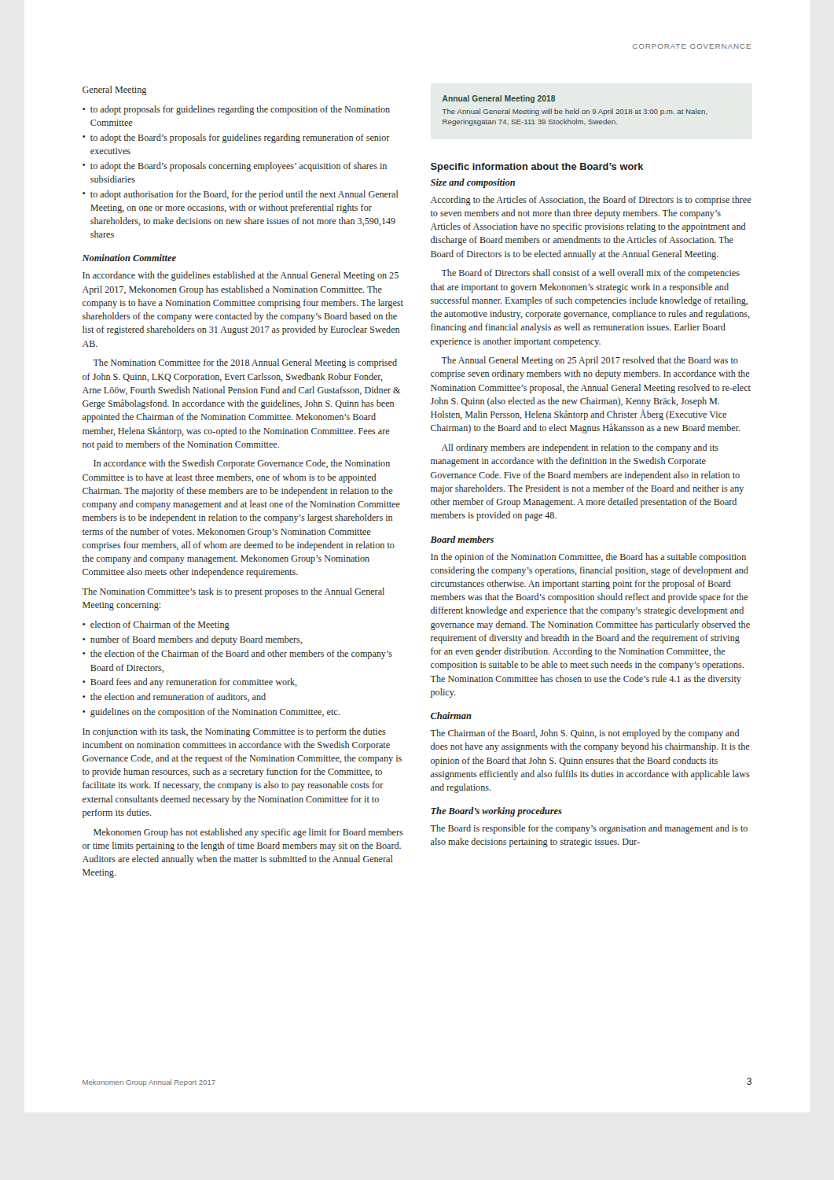Corporate Governance
General Meeting
to adopt proposals for guidelines regarding the composition of the Nomination Committee
to adopt the Board’s proposals for guidelines regarding remuneration of senior executives
to adopt the Board’s proposals concerning employees’ acquisition of shares in subsidiaries
to adopt authorisation for the Board, for the period until the next Annual General Meeting, on one or more occasions, with or without preferential rights for shareholders, to make decisions on new share issues of not more than 3,590,149 shares
Nomination Committee
In accordance with the guidelines established at the Annual General Meeting on 25 April 2017, Mekonomen Group has established a Nomination Committee. The company is to have a Nomination Committee comprising four members. The largest shareholders of the company were contacted by the company’s Board based on the list of registered shareholders on 31 August 2017 as provided by Euroclear Sweden AB.
The Nomination Committee for the 2018 Annual General Meeting is comprised of John S. Quinn, LKQ Corporation, Evert Carlsson, Swedbank Robur Fonder, Arne Lööw, Fourth Swedish National Pension Fund and Carl Gustafsson, Didner & Gerge Småbolagsfond. In accordance with the guidelines, John S. Quinn has been appointed the Chairman of the Nomination Committee. Mekonomen’s Board member, Helena Skåntorp, was co-opted to the Nomination Committee. Fees are not paid to members of the Nomination Committee.
In accordance with the Swedish Corporate Governance Code, the Nomination Committee is to have at least three members, one of whom is to be appointed Chairman. The majority of these members are to be independent in relation to the company and company management and at least one of the Nomination Committee members is to be independent in relation to the company’s largest shareholders in terms of the number of votes. Mekonomen Group’s Nomination Committee comprises four members, all of whom are deemed to be independent in relation to the company and company management. Mekonomen Group’s Nomination Committee also meets other independence requirements.
The Nomination Committee’s task is to present proposes to the Annual General Meeting concerning:
election of Chairman of the Meeting
number of Board members and deputy Board members,
the election of the Chairman of the Board and other members of the company’s Board of Directors,
Board fees and any remuneration for committee work,
the election and remuneration of auditors, and
guidelines on the composition of the Nomination Committee, etc.
In conjunction with its task, the Nominating Committee is to perform the duties incumbent on nomination committees in accordance with the Swedish Corporate Governance Code, and at the request of the Nomination Committee, the company is to provide human resources, such as a secretary function for the Committee, to facilitate its work. If necessary, the company is also to pay reasonable costs for external consultants deemed necessary by the Nomination Committee for it to perform its duties.
Mekonomen Group has not established any specific age limit for Board members or time limits pertaining to the length of time Board members may sit on the Board. Auditors are elected annually when the matter is submitted to the Annual General Meeting.
Annual General Meeting 2018
The Annual General Meeting will be held on 9 April 2018 at 3:00 p.m. at Nalen, Regeringsgatan 74, SE-111 39 Stockholm, Sweden.
Specific information about the Board’s work
Size and composition
According to the Articles of Association, the Board of Directors is to comprise three to seven members and not more than three deputy members. The company’s Articles of Association have no specific provisions relating to the appointment and discharge of Board members or amendments to the Articles of Association. The Board of Directors is to be elected annually at the Annual General Meeting.
The Board of Directors shall consist of a well overall mix of the competencies that are important to govern Mekonomen’s strategic work in a responsible and successful manner. Examples of such competencies include knowledge of retailing, the automotive industry, corporate governance, compliance to rules and regulations, financing and financial analysis as well as remuneration issues. Earlier Board experience is another important competency.
The Annual General Meeting on 25 April 2017 resolved that the Board was to comprise seven ordinary members with no deputy members. In accordance with the Nomination Committee’s proposal, the Annual General Meeting resolved to re-elect John S. Quinn (also elected as the new Chairman), Kenny Bräck, Joseph M. Holsten, Malin Persson, Helena Skåntorp and Christer Åberg (Executive Vice Chairman) to the Board and to elect Magnus Håkansson as a new Board member.
All ordinary members are independent in relation to the company and its management in accordance with the definition in the Swedish Corporate Governance Code. Five of the Board members are independent also in relation to major shareholders. The President is not a member of the Board and neither is any other member of Group Management. A more detailed presentation of the Board members is provided on page 48.
Board members
In the opinion of the Nomination Committee, the Board has a suitable composition considering the company’s operations, financial position, stage of development and circumstances otherwise. An important starting point for the proposal of Board members was that the Board’s composition should reflect and provide space for the different knowledge and experience that the company’s strategic development and governance may demand. The Nomination Committee has particularly observed the requirement of diversity and breadth in the Board and the requirement of striving for an even gender distribution. According to the Nomination Committee, the composition is suitable to be able to meet such needs in the company’s operations. The Nomination Committee has chosen to use the Code’s rule 4.1 as the diversity policy.
Chairman
The Chairman of the Board, John S. Quinn, is not employed by the company and does not have any assignments with the company beyond his chairmanship. It is the opinion of the Board that John S. Quinn ensures that the Board conducts its assignments efficiently and also fulfils its duties in accordance with applicable laws and regulations.
The Board’s working procedures
The Board is responsible for the company’s organisation and management and is to also make decisions pertaining to strategic issues. Dur-
Mekonomen Group Annual Report 2017 3